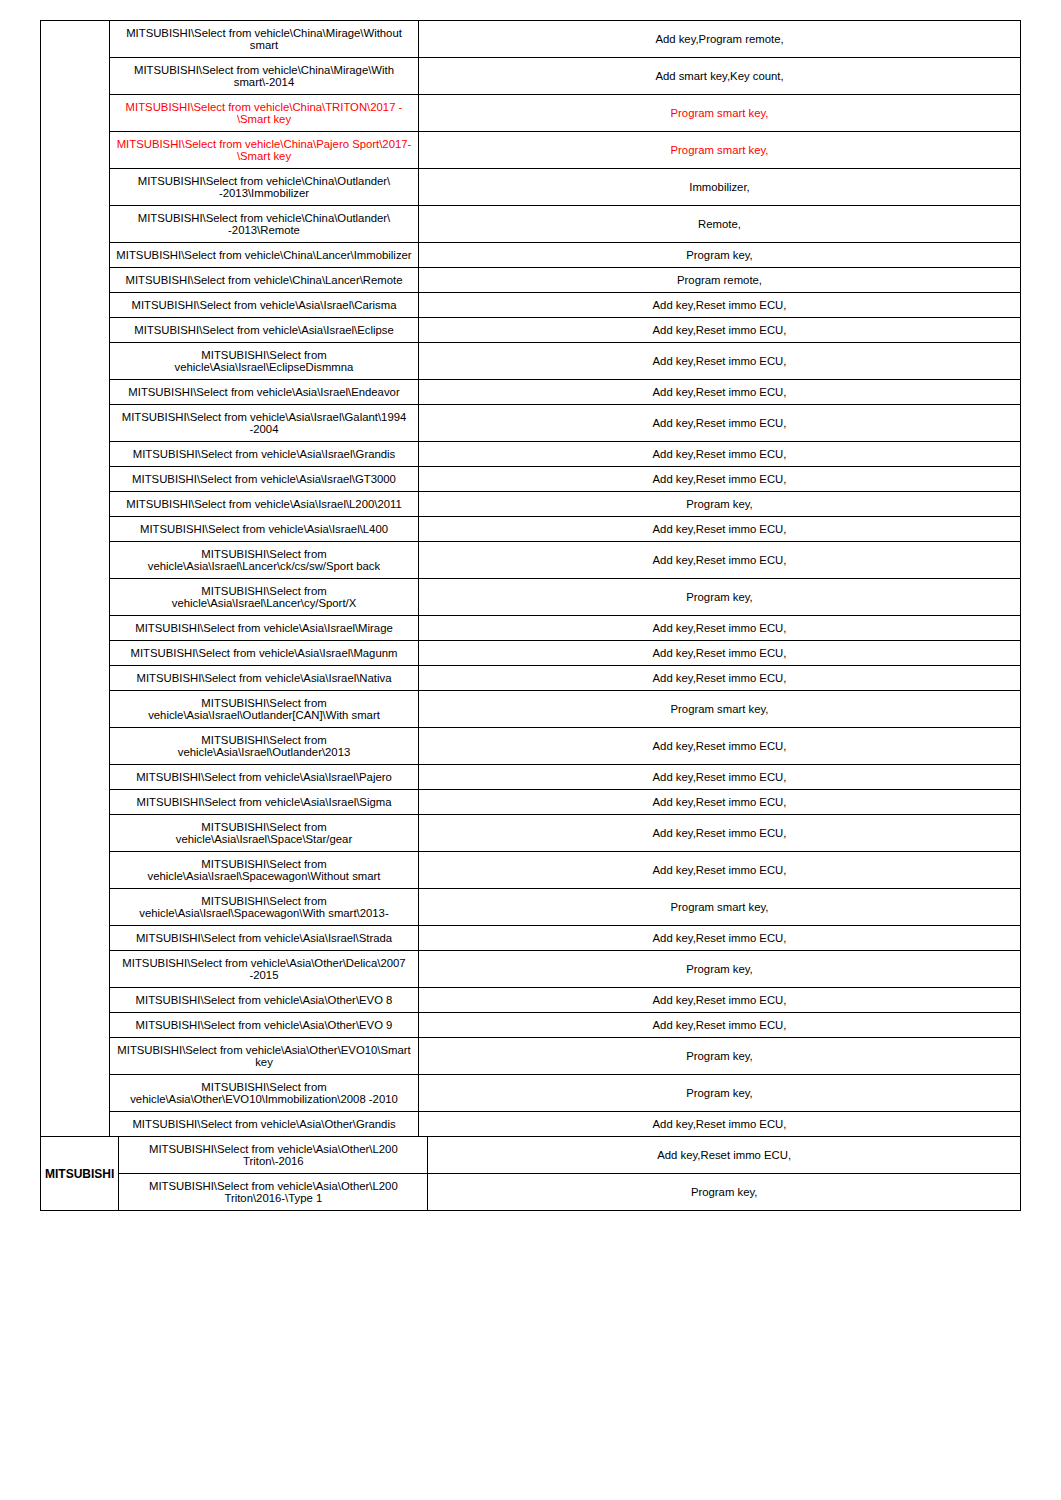| | MITSUBISHI\Select from vehicle\China\Mirage\Without smart | Add key,Program remote, |
| MITSUBISHI\Select from vehicle\China\Mirage\With smart\-2014 | Add smart key,Key count, |
| MITSUBISHI\Select from vehicle\China\TRITON\2017 -\Smart key | Program smart key, |
| MITSUBISHI\Select from vehicle\China\Pajero Sport\2017-\Smart key | Program smart key, |
| MITSUBISHI\Select from vehicle\China\Outlander\ -2013\Immobilizer | Immobilizer, |
| MITSUBISHI\Select from vehicle\China\Outlander\ -2013\Remote | Remote, |
| MITSUBISHI\Select from vehicle\China\Lancer\Immobilizer | Program key, |
| MITSUBISHI\Select from vehicle\China\Lancer\Remote | Program remote, |
| MITSUBISHI\Select from vehicle\Asia\Israel\Carisma | Add key,Reset immo ECU, |
| MITSUBISHI\Select from vehicle\Asia\Israel\Eclipse | Add key,Reset immo ECU, |
| MITSUBISHI\Select from vehicle\Asia\Israel\EclipseDismmna | Add key,Reset immo ECU, |
| MITSUBISHI\Select from vehicle\Asia\Israel\Endeavor | Add key,Reset immo ECU, |
| MITSUBISHI\Select from vehicle\Asia\Israel\Galant\1994 -2004 | Add key,Reset immo ECU, |
| MITSUBISHI\Select from vehicle\Asia\Israel\Grandis | Add key,Reset immo ECU, |
| MITSUBISHI\Select from vehicle\Asia\Israel\GT3000 | Add key,Reset immo ECU, |
| MITSUBISHI\Select from vehicle\Asia\Israel\L200\2011 | Program key, |
| MITSUBISHI\Select from vehicle\Asia\Israel\L400 | Add key,Reset immo ECU, |
| MITSUBISHI\Select from vehicle\Asia\Israel\Lancer\ck/cs/sw/Sport back | Add key,Reset immo ECU, |
| MITSUBISHI\Select from vehicle\Asia\Israel\Lancer\cy/Sport/X | Program key, |
| MITSUBISHI\Select from vehicle\Asia\Israel\Mirage | Add key,Reset immo ECU, |
| MITSUBISHI\Select from vehicle\Asia\Israel\Magunm | Add key,Reset immo ECU, |
| MITSUBISHI\Select from vehicle\Asia\Israel\Nativa | Add key,Reset immo ECU, |
| MITSUBISHI\Select from vehicle\Asia\Israel\Outlander[CAN]\With smart | Program smart key, |
| MITSUBISHI\Select from vehicle\Asia\Israel\Outlander\2013 | Add key,Reset immo ECU, |
| MITSUBISHI\Select from vehicle\Asia\Israel\Pajero | Add key,Reset immo ECU, |
| MITSUBISHI\Select from vehicle\Asia\Israel\Sigma | Add key,Reset immo ECU, |
| MITSUBISHI\Select from vehicle\Asia\Israel\Space\Star/gear | Add key,Reset immo ECU, |
| MITSUBISHI\Select from vehicle\Asia\Israel\Spacewagon\Without smart | Add key,Reset immo ECU, |
| MITSUBISHI\Select from vehicle\Asia\Israel\Spacewagon\With smart\2013- | Program smart key, |
| MITSUBISHI\Select from vehicle\Asia\Israel\Strada | Add key,Reset immo ECU, |
| MITSUBISHI\Select from vehicle\Asia\Other\Delica\2007 -2015 | Program key, |
| MITSUBISHI\Select from vehicle\Asia\Other\EVO 8 | Add key,Reset immo ECU, |
| MITSUBISHI\Select from vehicle\Asia\Other\EVO 9 | Add key,Reset immo ECU, |
| MITSUBISHI\Select from vehicle\Asia\Other\EVO10\Smart key | Program key, |
| MITSUBISHI\Select from vehicle\Asia\Other\EVO10\Immobilization\2008 -2010 | Program key, |
| MITSUBISHI\Select from vehicle\Asia\Other\Grandis | Add key,Reset immo ECU, |
| MITSUBISHI | MITSUBISHI\Select from vehicle\Asia\Other\L200 Triton\-2016 | Add key,Reset immo ECU, |
| MITSUBISHI\Select from vehicle\Asia\Other\L200 Triton\2016-\Type 1 | Program key, |